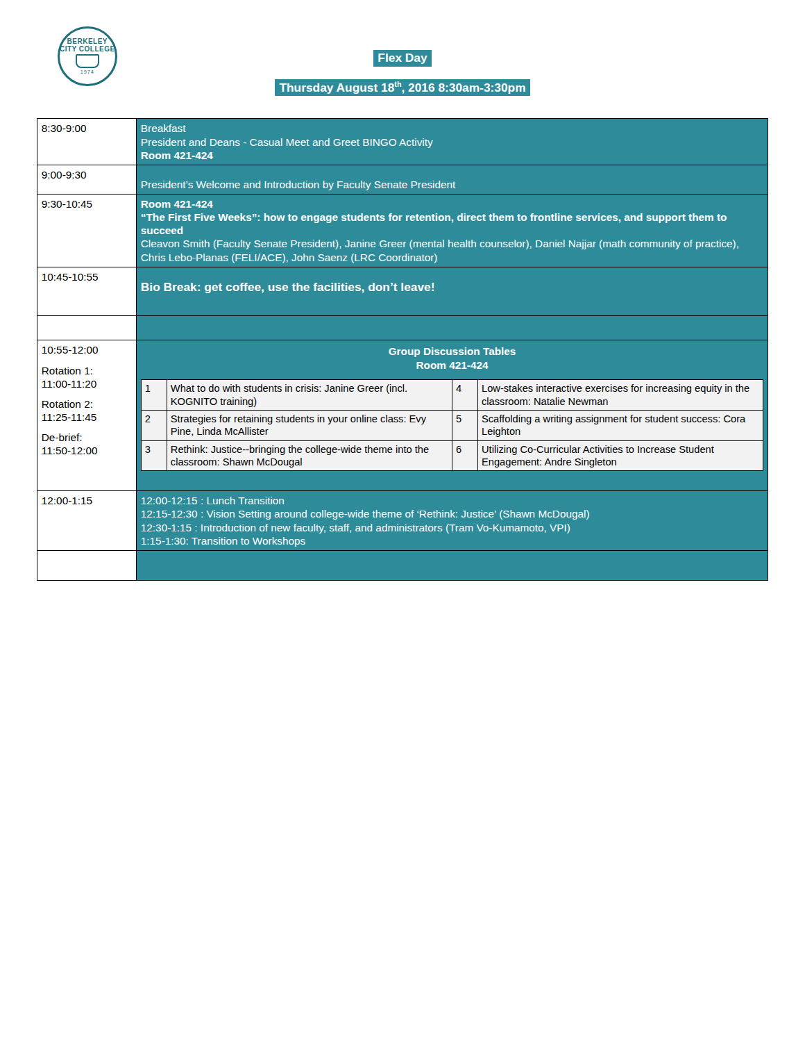BERKELEY
CITY COLLEGE
1974
Flex Day
Thursday August 18th, 2016 8:30am-3:30pm
| 8:30-9:00 | Breakfast President and Deans - Casual Meet and Greet BINGO Activity Room 421-424 |
| 9:00-9:30 | President’s Welcome and Introduction by Faculty Senate President |
| 9:30-10:45 | Room 421-424 “The First Five Weeks”: how to engage students for retention, direct them to frontline services, and support them to succeed Cleavon Smith (Faculty Senate President), Janine Greer (mental health counselor), Daniel Najjar (math community of practice), Chris Lebo-Planas (FELI/ACE), John Saenz (LRC Coordinator) |
| 10:45-10:55 | Bio Break: get coffee, use the facilities, don’t leave! |
| 10:55-12:00 Rotation 1: 11:00-11:20 Rotation 2: 11:25-11:45 De-brief: 11:50-12:00 | Group Discussion Tables Room 421-424 / 1 / What to do with students in crisis: Janine Greer (incl. KOGNITO training) / 4 / Low-stakes interactive exercises for increasing equity in the classroom: Natalie Newman / / 2 / Strategies for retaining students in your online class: Evy Pine, Linda McAllister / 5 / Scaffolding a writing assignment for student success: Cora Leighton / / 3 / Rethink: Justice--bringing the college-wide theme into the classroom: Shawn McDougal / 6 / Utilizing Co-Curricular Activities to Increase Student Engagement: Andre Singleton / |
| 12:00-1:15 | 12:00-12:15 : Lunch Transition 12:15-12:30 : Vision Setting around college-wide theme of ‘Rethink: Justice’ (Shawn McDougal) 12:30-1:15 : Introduction of new faculty, staff, and administrators (Tram Vo-Kumamoto, VPI) 1:15-1:30: Transition to Workshops |